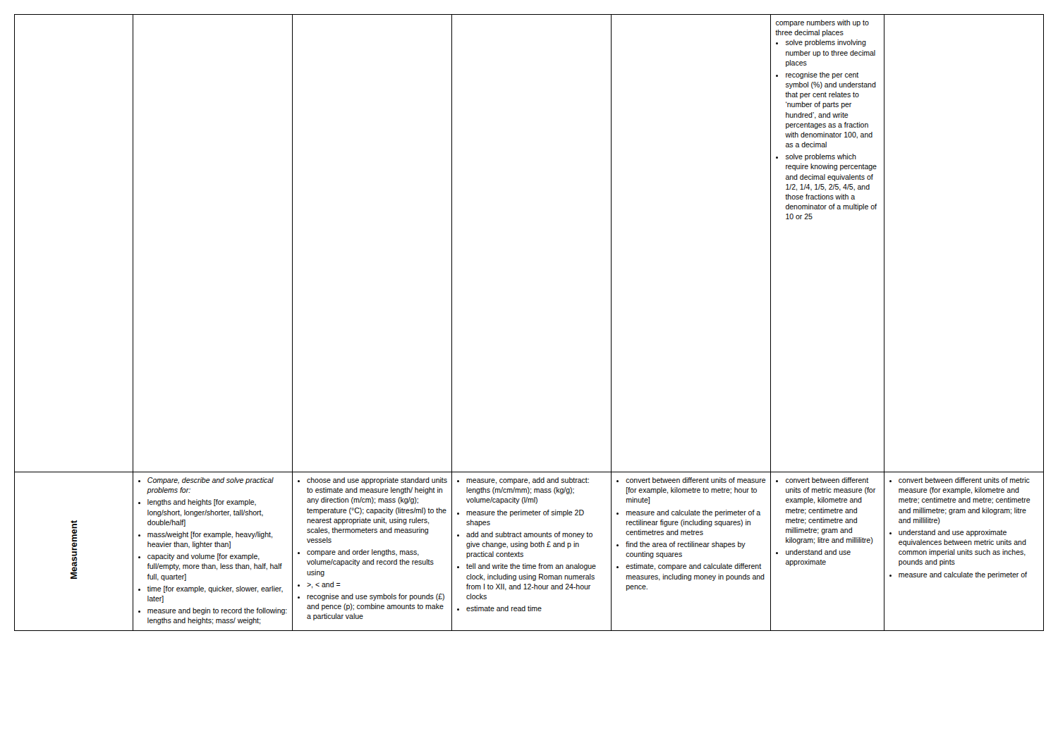| | | | | | compare numbers with up to three decimal places solve problems involving number up to three decimal places recognise the per cent symbol (%) and understand that per cent relates to ‘number of parts per hundred’, and write percentages as a fraction with denominator 100, and as a decimal solve problems which require knowing percentage and decimal equivalents of 1/2, 1/4, 1/5, 2/5, 4/5, and those fractions with a denominator of a multiple of 10 or 25 | |
| Measurement | Compare, describe and solve practical problems for: lengths and heights [for example, long/short, longer/shorter, tall/short, double/half] mass/weight [for example, heavy/light, heavier than, lighter than] capacity and volume [for example, full/empty, more than, less than, half, half full, quarter] time [for example, quicker, slower, earlier, later] measure and begin to record the following: lengths and heights; mass/ weight; | choose and use appropriate standard units to estimate and measure length/ height in any direction (m/cm); mass (kg/g); temperature (°C); capacity (litres/ml) to the nearest appropriate unit, using rulers, scales, thermometers and measuring vessels compare and order lengths, mass, volume/capacity and record the results using >, < and = recognise and use symbols for pounds (£) and pence (p); combine amounts to make a particular value | measure, compare, add and subtract: lengths (m/cm/mm); mass (kg/g); volume/capacity (l/ml) measure the perimeter of simple 2D shapes add and subtract amounts of money to give change, using both £ and p in practical contexts tell and write the time from an analogue clock, including using Roman numerals from I to XII, and 12-hour and 24-hour clocks estimate and read time | convert between different units of measure [for example, kilometre to metre; hour to minute] measure and calculate the perimeter of a rectilinear figure (including squares) in centimetres and metres find the area of rectilinear shapes by counting squares estimate, compare and calculate different measures, including money in pounds and pence. | convert between different units of metric measure (for example, kilometre and metre; centimetre and metre; centimetre and millimetre; gram and kilogram; litre and millilitre) understand and use approximate | convert between different units of metric measure (for example, kilometre and metre; centimetre and metre; centimetre and millimetre; gram and kilogram; litre and millilitre) understand and use approximate equivalences between metric units and common imperial units such as inches, pounds and pints measure and calculate the perimeter of |